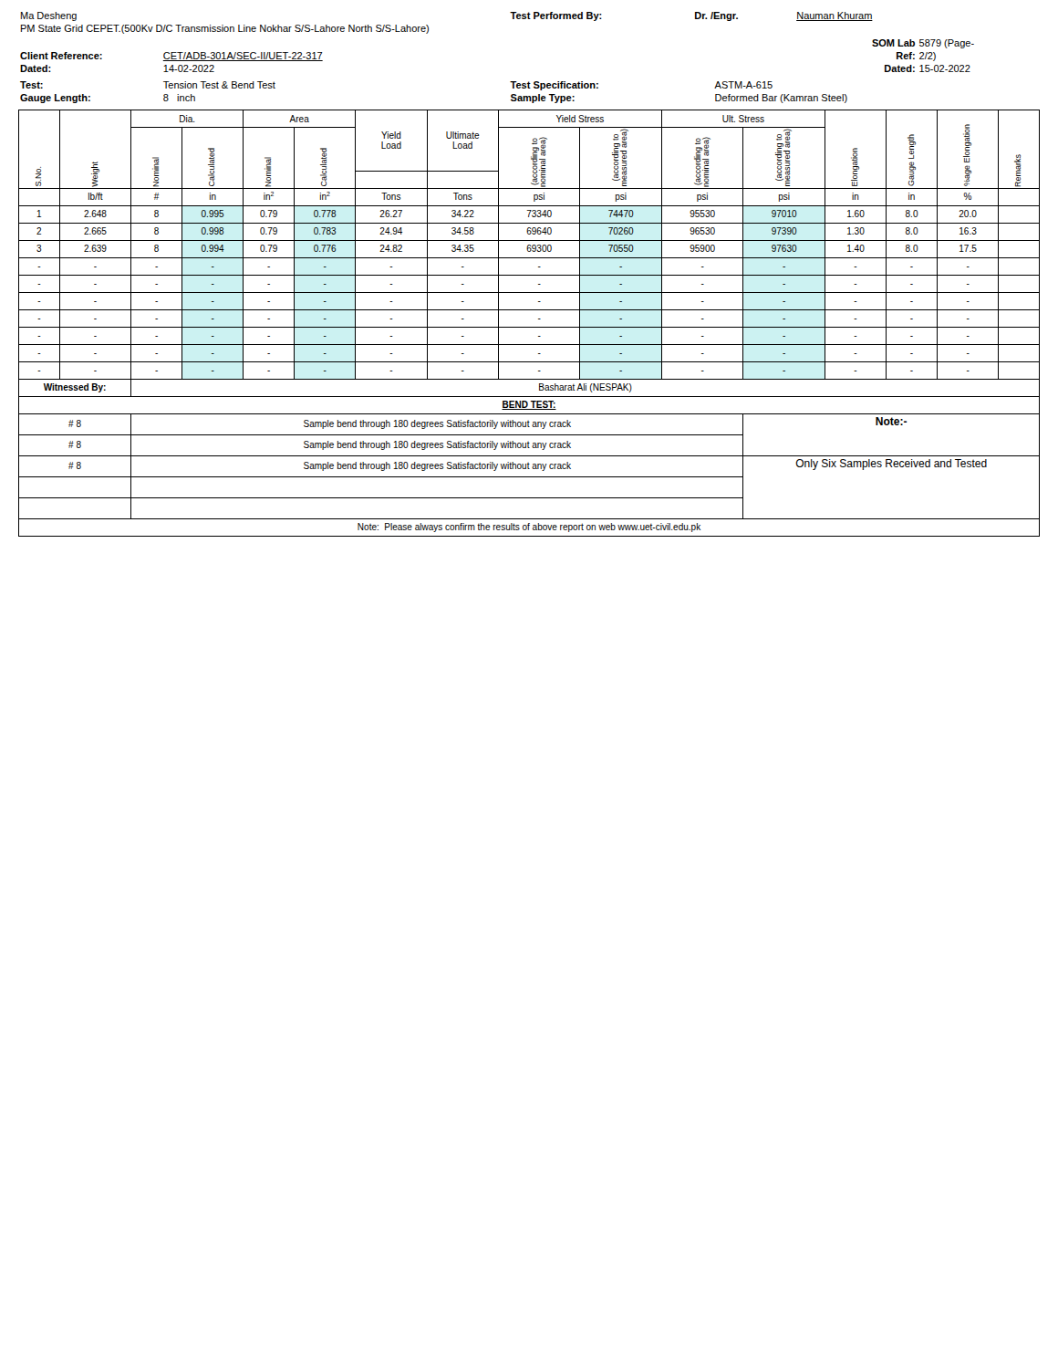| Ma Desheng | Test Performed By: | Dr. /Engr. | Nauman Khuram |
| PM State Grid CEPET.(500Kv D/C Transmission Line Nokhar S/S-Lahore North S/S-Lahore) |
| | | | SOM Lab | 5879 (Page- |
| Client Reference: | CET/ADB-301A/SEC-II/UET-22-317 | | Ref: | 2/2) |
| Dated: | 14-02-2022 | | Dated: | 15-02-2022 |
| Test: | Tension Test & Bend Test | Test Specification: | ASTM-A-615 |
| Gauge Length: | 8 inch | Sample Type: | Deformed Bar (Kamran Steel) |
| S.No. | Weight | Dia. | Area | Yield Load | Ultimate Load | Yield Stress | Ult. Stress | Elongation | Gauge Length | %age Elongation | Remarks |
| Nominal | Calculated | Nominal | Calculated | (according to nominal area) | (according to measured area) | (according to nominal area) | (according to measured area) |
| | lb/ft | # | in | in 2 | in 2 | Tons | Tons | psi | psi | psi | psi | in | in | % | |
| 1 | 2.648 | 8 | 0.995 | 0.79 | 0.778 | 26.27 | 34.22 | 73340 | 74470 | 95530 | 97010 | 1.60 | 8.0 | 20.0 | |
| 2 | 2.665 | 8 | 0.998 | 0.79 | 0.783 | 24.94 | 34.58 | 69640 | 70260 | 96530 | 97390 | 1.30 | 8.0 | 16.3 | |
| 3 | 2.639 | 8 | 0.994 | 0.79 | 0.776 | 24.82 | 34.35 | 69300 | 70550 | 95900 | 97630 | 1.40 | 8.0 | 17.5 | |
| - | - | - | - | - | - | - | - | - | - | - | - | - | - | - | |
| - | - | - | - | - | - | - | - | - | - | - | - | - | - | - | |
| - | - | - | - | - | - | - | - | - | - | - | - | - | - | - | |
| - | - | - | - | - | - | - | - | - | - | - | - | - | - | - | |
| - | - | - | - | - | - | - | - | - | - | - | - | - | - | - | |
| - | - | - | - | - | - | - | - | - | - | - | - | - | - | - | |
| - | - | - | - | - | - | - | - | - | - | - | - | - | - | - | |
| Witnessed By: | Basharat Ali (NESPAK) |
| BEND TEST: |
| # 8 | Sample bend through 180 degrees Satisfactorily without any crack | Note:- |
| # 8 | Sample bend through 180 degrees Satisfactorily without any crack |
| # 8 | Sample bend through 180 degrees Satisfactorily without any crack | Only Six Samples Received and Tested |
| Note: Please always confirm the results of above report on web www.uet-civil.edu.pk |